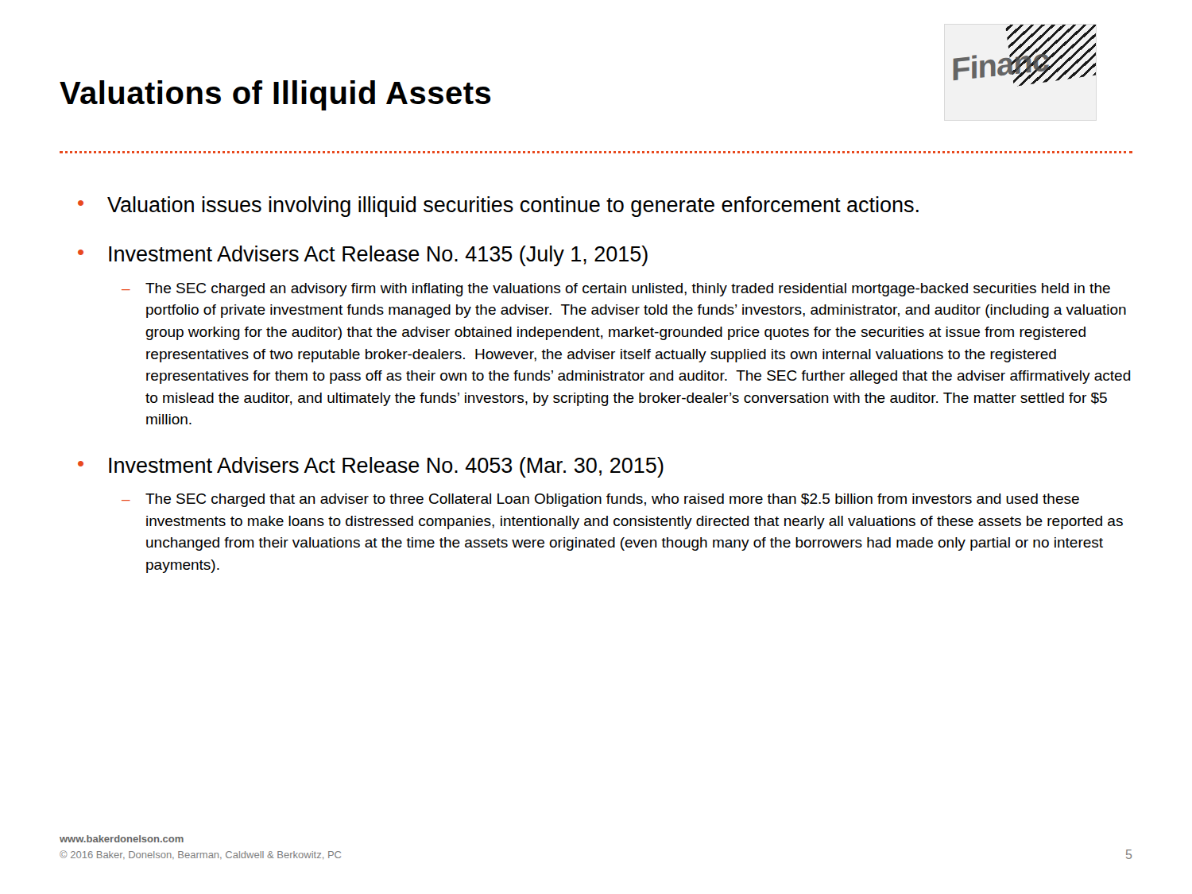Financ
Valuations of Illiquid Assets
Valuation issues involving illiquid securities continue to generate enforcement actions.
Investment Advisers Act Release No. 4135 (July 1, 2015)
The SEC charged an advisory firm with inflating the valuations of certain unlisted, thinly traded residential mortgage-backed securities held in the portfolio of private investment funds managed by the adviser. The adviser told the funds’ investors, administrator, and auditor (including a valuation group working for the auditor) that the adviser obtained independent, market-grounded price quotes for the securities at issue from registered representatives of two reputable broker-dealers. However, the adviser itself actually supplied its own internal valuations to the registered representatives for them to pass off as their own to the funds’ administrator and auditor. The SEC further alleged that the adviser affirmatively acted to mislead the auditor, and ultimately the funds’ investors, by scripting the broker-dealer’s conversation with the auditor. The matter settled for $5 million.
Investment Advisers Act Release No. 4053 (Mar. 30, 2015)
The SEC charged that an adviser to three Collateral Loan Obligation funds, who raised more than $2.5 billion from investors and used these investments to make loans to distressed companies, intentionally and consistently directed that nearly all valuations of these assets be reported as unchanged from their valuations at the time the assets were originated (even though many of the borrowers had made only partial or no interest payments).
www.bakerdonelson.com
© 2016 Baker, Donelson, Bearman, Caldwell & Berkowitz, PC
5